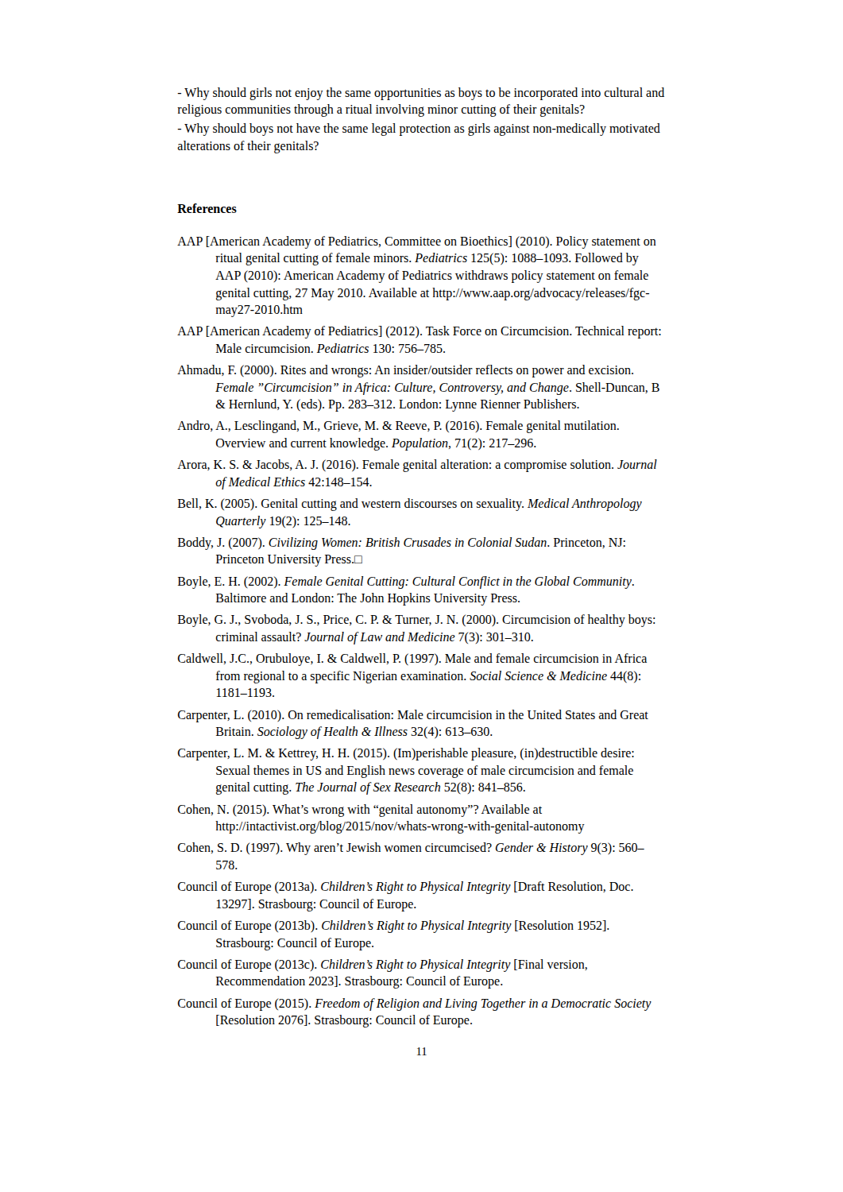- Why should girls not enjoy the same opportunities as boys to be incorporated into cultural and religious communities through a ritual involving minor cutting of their genitals?
- Why should boys not have the same legal protection as girls against non-medically motivated alterations of their genitals?
References
AAP [American Academy of Pediatrics, Committee on Bioethics] (2010). Policy statement on ritual genital cutting of female minors. Pediatrics 125(5): 1088–1093. Followed by AAP (2010): American Academy of Pediatrics withdraws policy statement on female genital cutting, 27 May 2010. Available at http://www.aap.org/advocacy/releases/fgc-may27-2010.htm
AAP [American Academy of Pediatrics] (2012). Task Force on Circumcision. Technical report: Male circumcision. Pediatrics 130: 756–785.
Ahmadu, F. (2000). Rites and wrongs: An insider/outsider reflects on power and excision. Female ”Circumcision” in Africa: Culture, Controversy, and Change. Shell-Duncan, B & Hernlund, Y. (eds). Pp. 283–312. London: Lynne Rienner Publishers.
Andro, A., Lesclingand, M., Grieve, M. & Reeve, P. (2016). Female genital mutilation. Overview and current knowledge. Population, 71(2): 217–296.
Arora, K. S. & Jacobs, A. J. (2016). Female genital alteration: a compromise solution. Journal of Medical Ethics 42:148–154.
Bell, K. (2005). Genital cutting and western discourses on sexuality. Medical Anthropology Quarterly 19(2): 125–148.
Boddy, J. (2007). Civilizing Women: British Crusades in Colonial Sudan. Princeton, NJ: Princeton University Press.□
Boyle, E. H. (2002). Female Genital Cutting: Cultural Conflict in the Global Community. Baltimore and London: The John Hopkins University Press.
Boyle, G. J., Svoboda, J. S., Price, C. P. & Turner, J. N. (2000). Circumcision of healthy boys: criminal assault? Journal of Law and Medicine 7(3): 301–310.
Caldwell, J.C., Orubuloye, I. & Caldwell, P. (1997). Male and female circumcision in Africa from regional to a specific Nigerian examination. Social Science & Medicine 44(8): 1181–1193.
Carpenter, L. (2010). On remedicalisation: Male circumcision in the United States and Great Britain. Sociology of Health & Illness 32(4): 613–630.
Carpenter, L. M. & Kettrey, H. H. (2015). (Im)perishable pleasure, (in)destructible desire: Sexual themes in US and English news coverage of male circumcision and female genital cutting. The Journal of Sex Research 52(8): 841–856.
Cohen, N. (2015). What’s wrong with “genital autonomy”? Available at http://intactivist.org/blog/2015/nov/whats-wrong-with-genital-autonomy
Cohen, S. D. (1997). Why aren’t Jewish women circumcised? Gender & History 9(3): 560–578.
Council of Europe (2013a). Children’s Right to Physical Integrity [Draft Resolution, Doc. 13297]. Strasbourg: Council of Europe.
Council of Europe (2013b). Children’s Right to Physical Integrity [Resolution 1952]. Strasbourg: Council of Europe.
Council of Europe (2013c). Children’s Right to Physical Integrity [Final version, Recommendation 2023]. Strasbourg: Council of Europe.
Council of Europe (2015). Freedom of Religion and Living Together in a Democratic Society [Resolution 2076]. Strasbourg: Council of Europe.
11